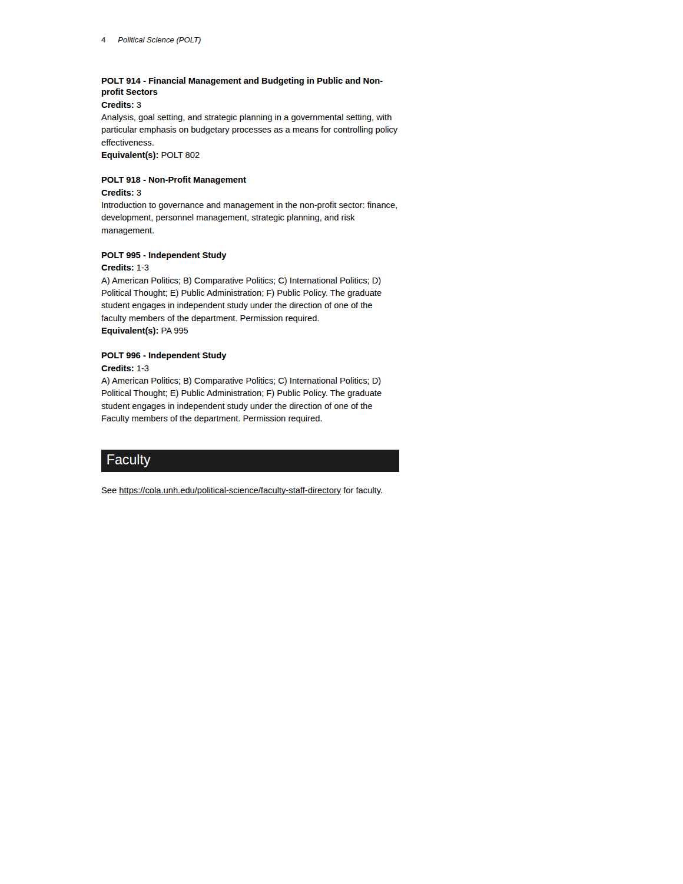4 Political Science (POLT)
POLT 914 - Financial Management and Budgeting in Public and Non-profit Sectors
Credits: 3
Analysis, goal setting, and strategic planning in a governmental setting, with particular emphasis on budgetary processes as a means for controlling policy effectiveness.
Equivalent(s): POLT 802
POLT 918 - Non-Profit Management
Credits: 3
Introduction to governance and management in the non-profit sector: finance, development, personnel management, strategic planning, and risk management.
POLT 995 - Independent Study
Credits: 1-3
A) American Politics; B) Comparative Politics; C) International Politics; D) Political Thought; E) Public Administration; F) Public Policy. The graduate student engages in independent study under the direction of one of the faculty members of the department. Permission required.
Equivalent(s): PA 995
POLT 996 - Independent Study
Credits: 1-3
A) American Politics; B) Comparative Politics; C) International Politics; D) Political Thought; E) Public Administration; F) Public Policy. The graduate student engages in independent study under the direction of one of the Faculty members of the department. Permission required.
Faculty
See https://cola.unh.edu/political-science/faculty-staff-directory for faculty.